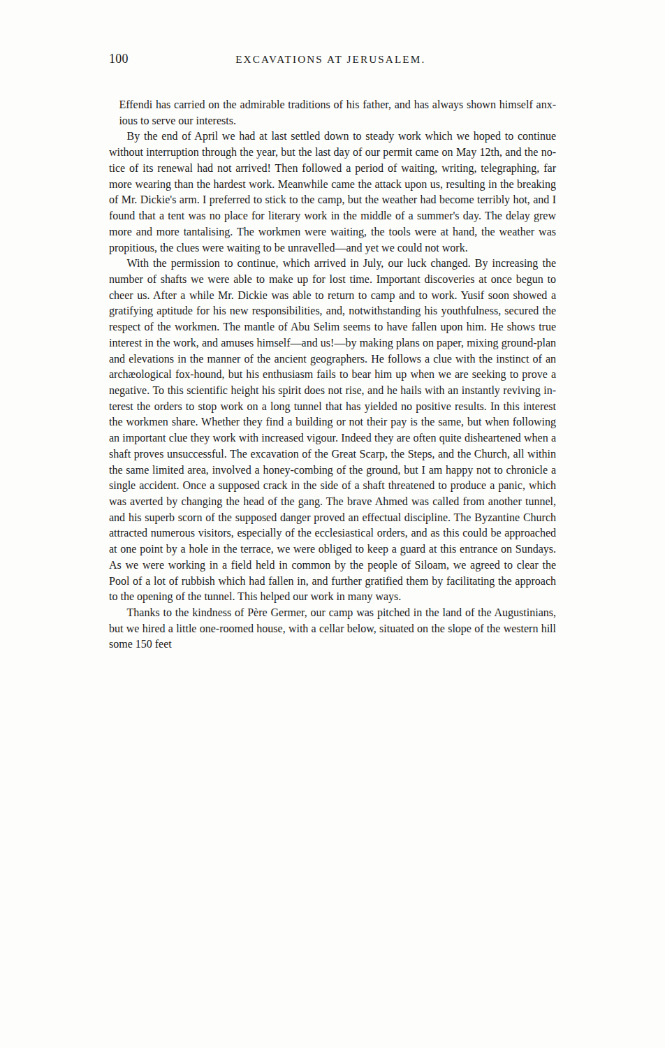100 Excavations at Jerusalem.
Effendi has carried on the admirable traditions of his father, and has always shown himself anxious to serve our interests.
By the end of April we had at last settled down to steady work which we hoped to continue without interruption through the year, but the last day of our permit came on May 12th, and the notice of its renewal had not arrived! Then followed a period of waiting, writing, telegraphing, far more wearing than the hardest work. Meanwhile came the attack upon us, resulting in the breaking of Mr. Dickie's arm. I preferred to stick to the camp, but the weather had become terribly hot, and I found that a tent was no place for literary work in the middle of a summer's day. The delay grew more and more tantalising. The workmen were waiting, the tools were at hand, the weather was propitious, the clues were waiting to be unravelled—and yet we could not work.
With the permission to continue, which arrived in July, our luck changed. By increasing the number of shafts we were able to make up for lost time. Important discoveries at once begun to cheer us. After a while Mr. Dickie was able to return to camp and to work. Yusif soon showed a gratifying aptitude for his new responsibilities, and, notwithstanding his youthfulness, secured the respect of the workmen. The mantle of Abu Selim seems to have fallen upon him. He shows true interest in the work, and amuses himself—and us!—by making plans on paper, mixing ground-plan and elevations in the manner of the ancient geographers. He follows a clue with the instinct of an archæological fox-hound, but his enthusiasm fails to bear him up when we are seeking to prove a negative. To this scientific height his spirit does not rise, and he hails with an instantly reviving interest the orders to stop work on a long tunnel that has yielded no positive results. In this interest the workmen share. Whether they find a building or not their pay is the same, but when following an important clue they work with increased vigour. Indeed they are often quite disheartened when a shaft proves unsuccessful. The excavation of the Great Scarp, the Steps, and the Church, all within the same limited area, involved a honey-combing of the ground, but I am happy not to chronicle a single accident. Once a supposed crack in the side of a shaft threatened to produce a panic, which was averted by changing the head of the gang. The brave Ahmed was called from another tunnel, and his superb scorn of the supposed danger proved an effectual discipline. The Byzantine Church attracted numerous visitors, especially of the ecclesiastical orders, and as this could be approached at one point by a hole in the terrace, we were obliged to keep a guard at this entrance on Sundays. As we were working in a field held in common by the people of Siloam, we agreed to clear the Pool of a lot of rubbish which had fallen in, and further gratified them by facilitating the approach to the opening of the tunnel. This helped our work in many ways.
Thanks to the kindness of Père Germer, our camp was pitched in the land of the Augustinians, but we hired a little one-roomed house, with a cellar below, situated on the slope of the western hill some 150 feet